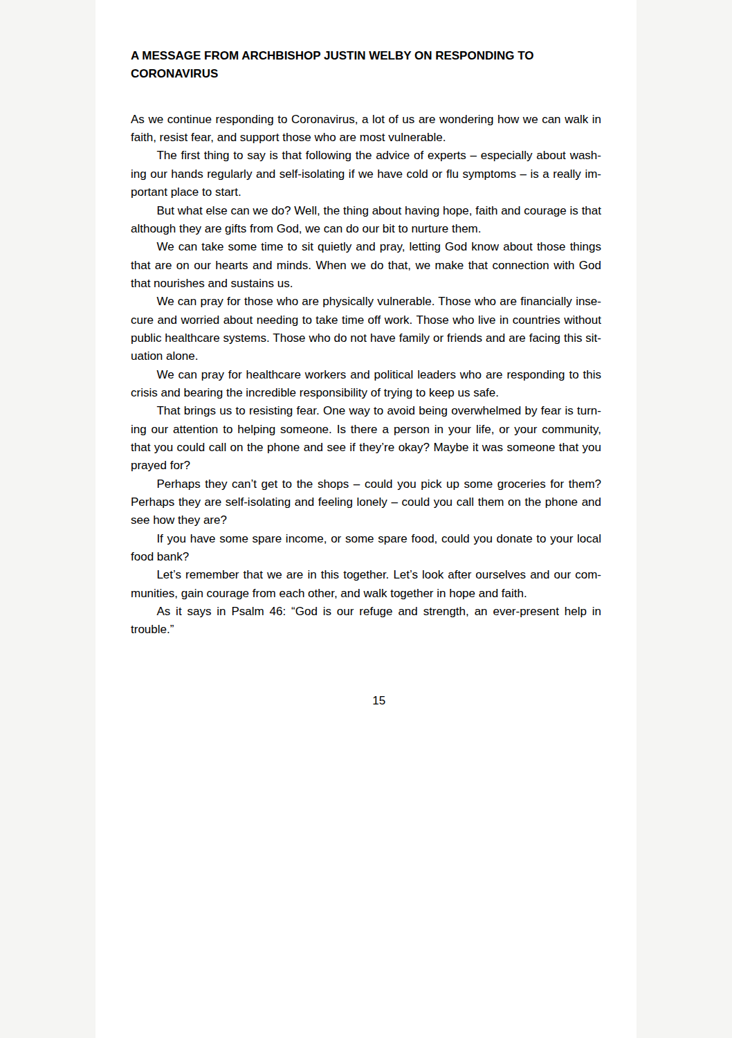A message from Archbishop Justin Welby on responding to Coronavirus
As we continue responding to Coronavirus, a lot of us are wondering how we can walk in faith, resist fear, and support those who are most vulnerable.
The first thing to say is that following the advice of experts – especially about washing our hands regularly and self-isolating if we have cold or flu symptoms – is a really important place to start.
But what else can we do? Well, the thing about having hope, faith and courage is that although they are gifts from God, we can do our bit to nurture them.
We can take some time to sit quietly and pray, letting God know about those things that are on our hearts and minds. When we do that, we make that connection with God that nourishes and sustains us.
We can pray for those who are physically vulnerable. Those who are financially insecure and worried about needing to take time off work. Those who live in countries without public healthcare systems. Those who do not have family or friends and are facing this situation alone.
We can pray for healthcare workers and political leaders who are responding to this crisis and bearing the incredible responsibility of trying to keep us safe.
That brings us to resisting fear. One way to avoid being overwhelmed by fear is turning our attention to helping someone. Is there a person in your life, or your community, that you could call on the phone and see if they’re okay? Maybe it was someone that you prayed for?
Perhaps they can’t get to the shops – could you pick up some groceries for them? Perhaps they are self-isolating and feeling lonely – could you call them on the phone and see how they are?
If you have some spare income, or some spare food, could you donate to your local food bank?
Let’s remember that we are in this together. Let’s look after ourselves and our communities, gain courage from each other, and walk together in hope and faith.
As it says in Psalm 46: “God is our refuge and strength, an ever-present help in trouble.”
15